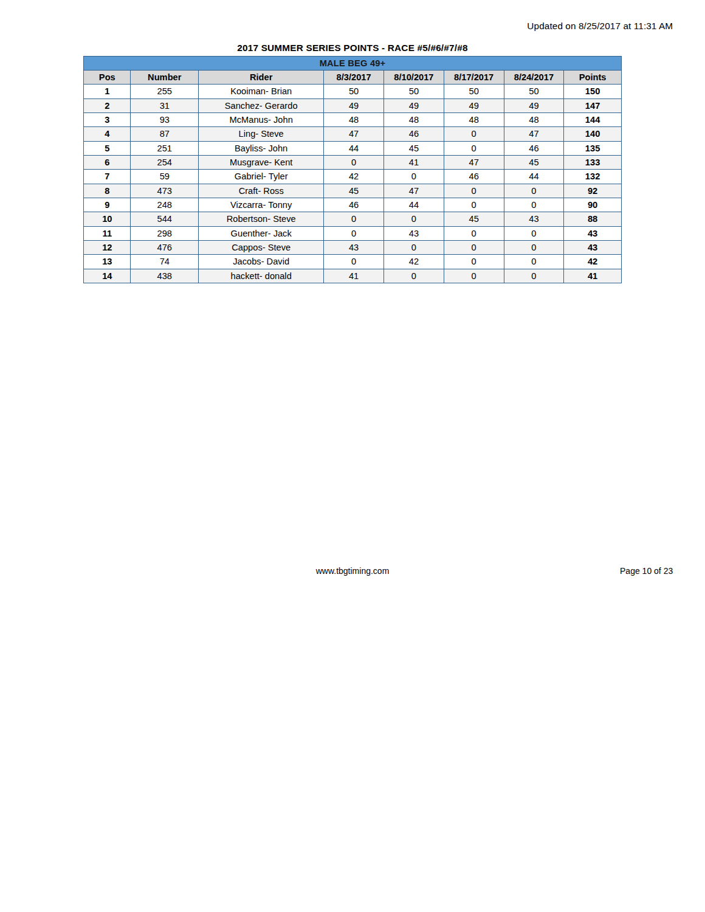Updated on 8/25/2017 at 11:31 AM
2017 SUMMER SERIES POINTS - RACE #5/#6/#7/#8
| MALE BEG 49+ |
| --- |
| Pos | Number | Rider | 8/3/2017 | 8/10/2017 | 8/17/2017 | 8/24/2017 | Points |
| 1 | 255 | Kooiman- Brian | 50 | 50 | 50 | 50 | 150 |
| 2 | 31 | Sanchez- Gerardo | 49 | 49 | 49 | 49 | 147 |
| 3 | 93 | McManus- John | 48 | 48 | 48 | 48 | 144 |
| 4 | 87 | Ling- Steve | 47 | 46 | 0 | 47 | 140 |
| 5 | 251 | Bayliss- John | 44 | 45 | 0 | 46 | 135 |
| 6 | 254 | Musgrave- Kent | 0 | 41 | 47 | 45 | 133 |
| 7 | 59 | Gabriel- Tyler | 42 | 0 | 46 | 44 | 132 |
| 8 | 473 | Craft- Ross | 45 | 47 | 0 | 0 | 92 |
| 9 | 248 | Vizcarra- Tonny | 46 | 44 | 0 | 0 | 90 |
| 10 | 544 | Robertson- Steve | 0 | 0 | 45 | 43 | 88 |
| 11 | 298 | Guenther- Jack | 0 | 43 | 0 | 0 | 43 |
| 12 | 476 | Cappos- Steve | 43 | 0 | 0 | 0 | 43 |
| 13 | 74 | Jacobs- David | 0 | 42 | 0 | 0 | 42 |
| 14 | 438 | hackett- donald | 41 | 0 | 0 | 0 | 41 |
www.tbgtiming.com Page 10 of 23